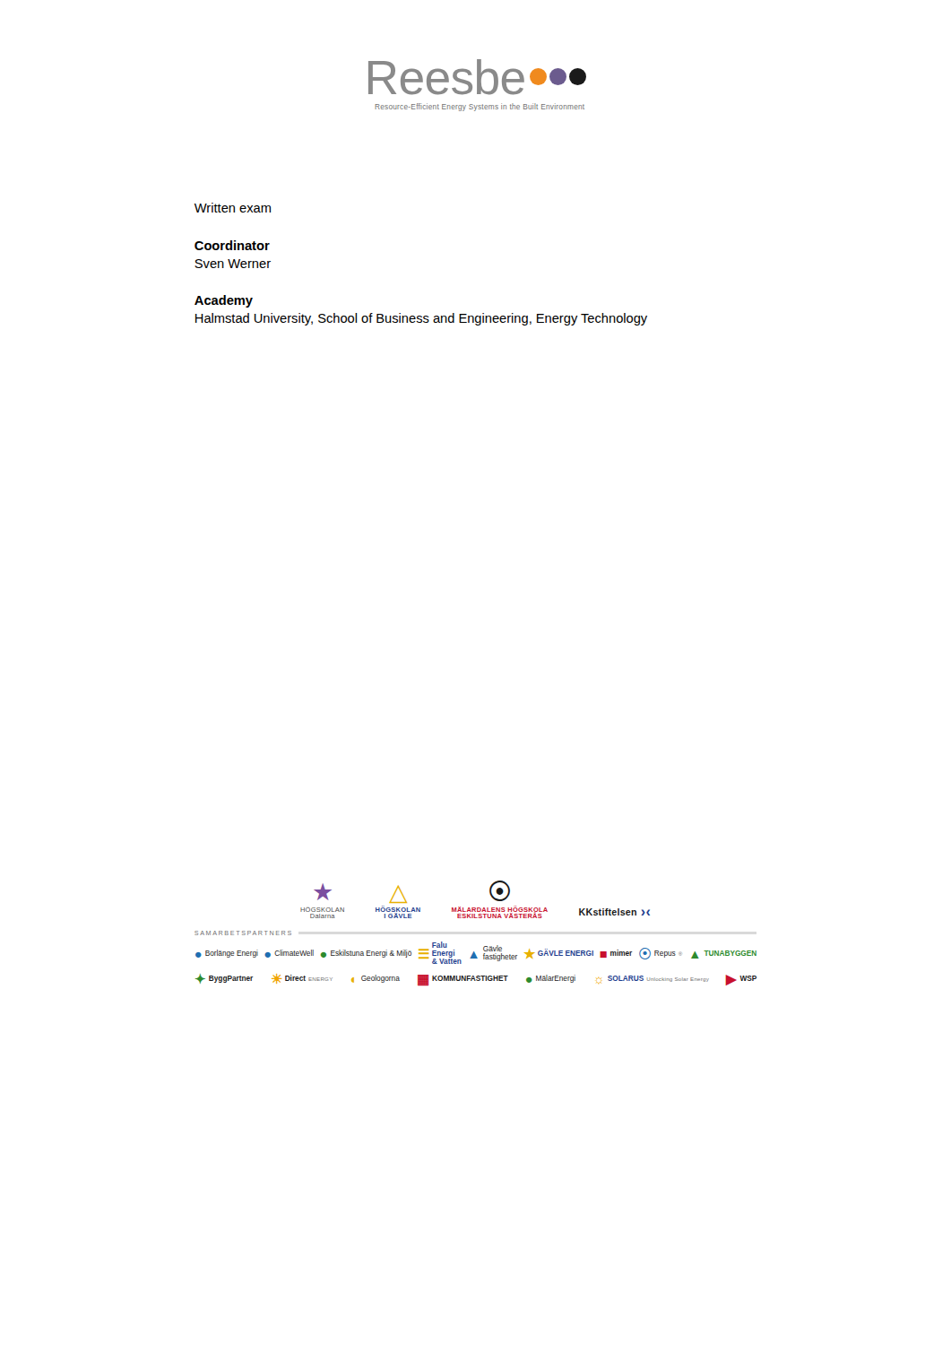Reesbe
Resource-Efficient Energy Systems in the Built Environment
Written exam
Coordinator
Sven Werner
Academy
Halmstad University, School of Business and Engineering, Energy Technology
★
HÖGSKOLAN
Dalarna
△
HÖGSKOLAN
I GÄVLE
⦿
MÄLARDALENS HÖGSKOLA
ESKILSTUNA VÄSTERÅS
KKstiftelsen›‹
SAMARBETSPARTNERS
●Borlänge Energi ●ClimateWell ●Eskilstuna Energi & Miljö ☰Falu
Energi
& Vatten ▲Gävle
fastigheter ★GÄVLE ENERGI ■mimer ⦿Repus® ▲TUNABYGGEN ✦ByggPartner ☀DirectENERGY ◐Geologorna ▦KOMMUNFASTIGHET ●MälarEnergi ☼SOLARUSUnlocking Solar Energy ▶WSP